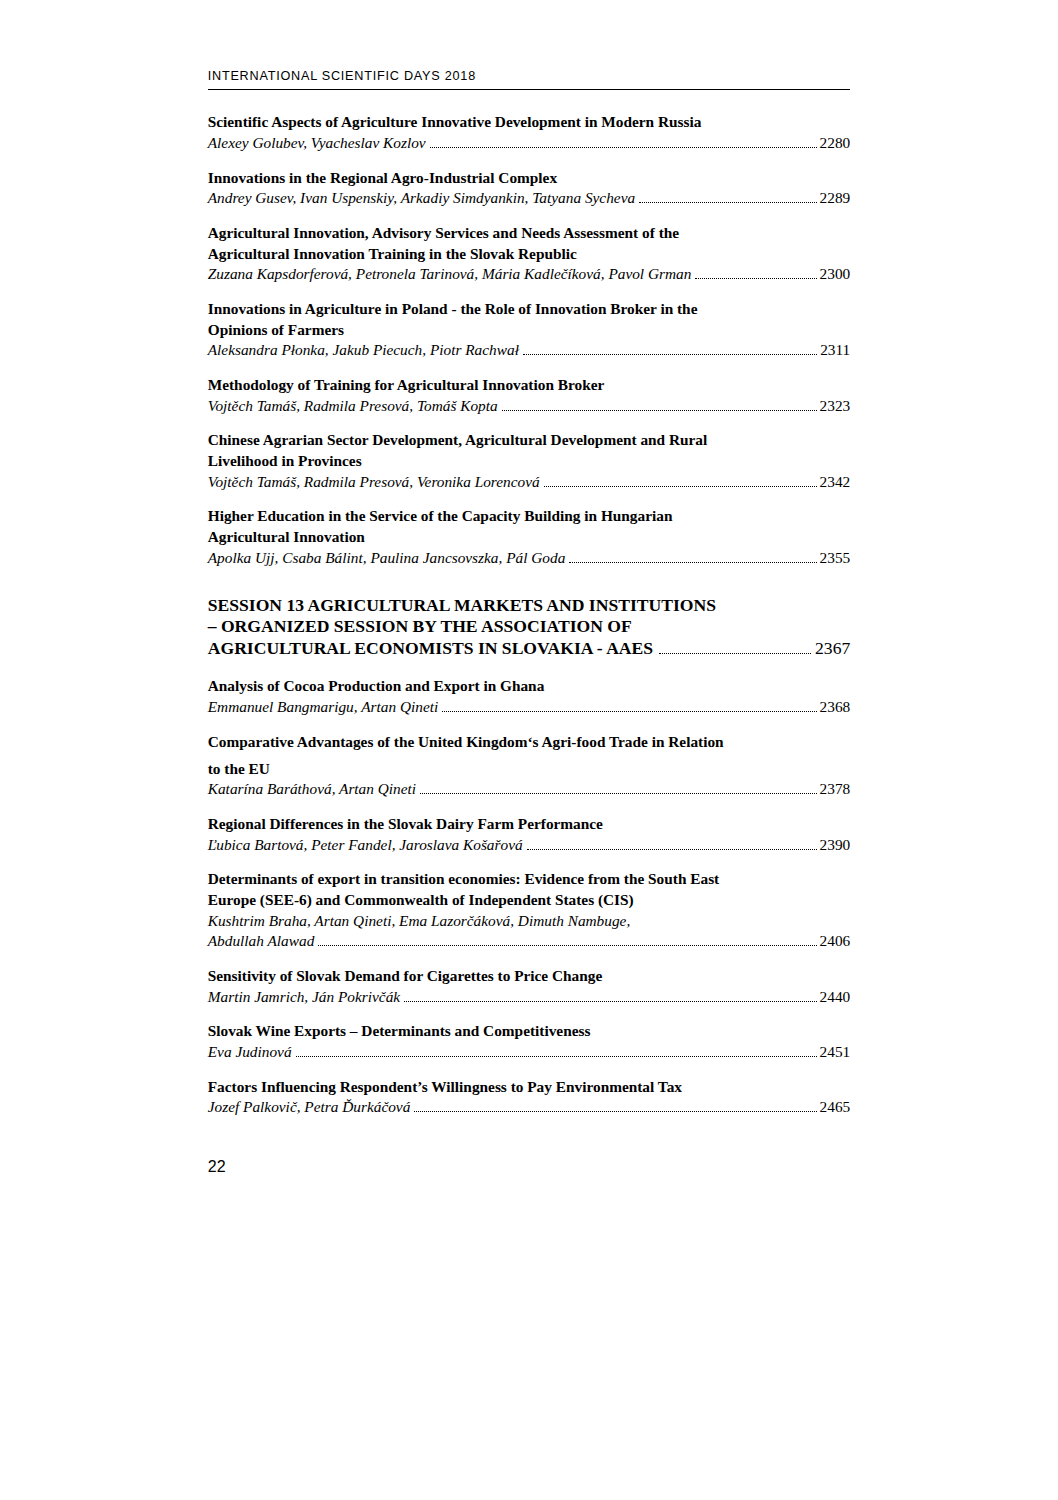International Scientific Days 2018
Scientific Aspects of Agriculture Innovative Development in Modern Russia
Alexey Golubev, Vyacheslav Kozlov 2280
Innovations in the Regional Agro-Industrial Complex
Andrey Gusev, Ivan Uspenskiy, Arkadiy Simdyankin, Tatyana Sycheva 2289
Agricultural Innovation, Advisory Services and Needs Assessment of the
Agricultural Innovation Training in the Slovak Republic
Zuzana Kapsdorferová, Petronela Tarinová, Mária Kadlečíková, Pavol Grman 2300
Innovations in Agriculture in Poland - the Role of Innovation Broker in the
Opinions of Farmers
Aleksandra Płonka, Jakub Piecuch, Piotr Rachwał 2311
Methodology of Training for Agricultural Innovation Broker
Vojtěch Tamáš, Radmila Presová, Tomáš Kopta 2323
Chinese Agrarian Sector Development, Agricultural Development and Rural
Livelihood in Provinces
Vojtěch Tamáš, Radmila Presová, Veronika Lorencová 2342
Higher Education in the Service of the Capacity Building in Hungarian
Agricultural Innovation
Apolka Ujj, Csaba Bálint, Paulina Jancsovszka, Pál Goda 2355
Session 13 Agricultural Markets and Institutions
– Organized Session by the Association of
Agricultural Economists in Slovakia - AAES 2367
Analysis of Cocoa Production and Export in Ghana
Emmanuel Bangmarigu, Artan Qineti 2368
Comparative Advantages of the United Kingdom‘s Agri-food Trade in Relation
to the EU
Katarína Baráthová, Artan Qineti 2378
Regional Differences in the Slovak Dairy Farm Performance
Ľubica Bartová, Peter Fandel, Jaroslava Košařová 2390
Determinants of export in transition economies: Evidence from the South East
Europe (SEE-6) and Commonwealth of Independent States (CIS)
Kushtrim Braha, Artan Qineti, Ema Lazorčáková, Dimuth Nambuge,
Abdullah Alawad 2406
Sensitivity of Slovak Demand for Cigarettes to Price Change
Martin Jamrich, Ján Pokrivčák 2440
Slovak Wine Exports – Determinants and Competitiveness
Eva Judinová 2451
Factors Influencing Respondent’s Willingness to Pay Environmental Tax
Jozef Palkovič, Petra Ďurkáčová 2465
22